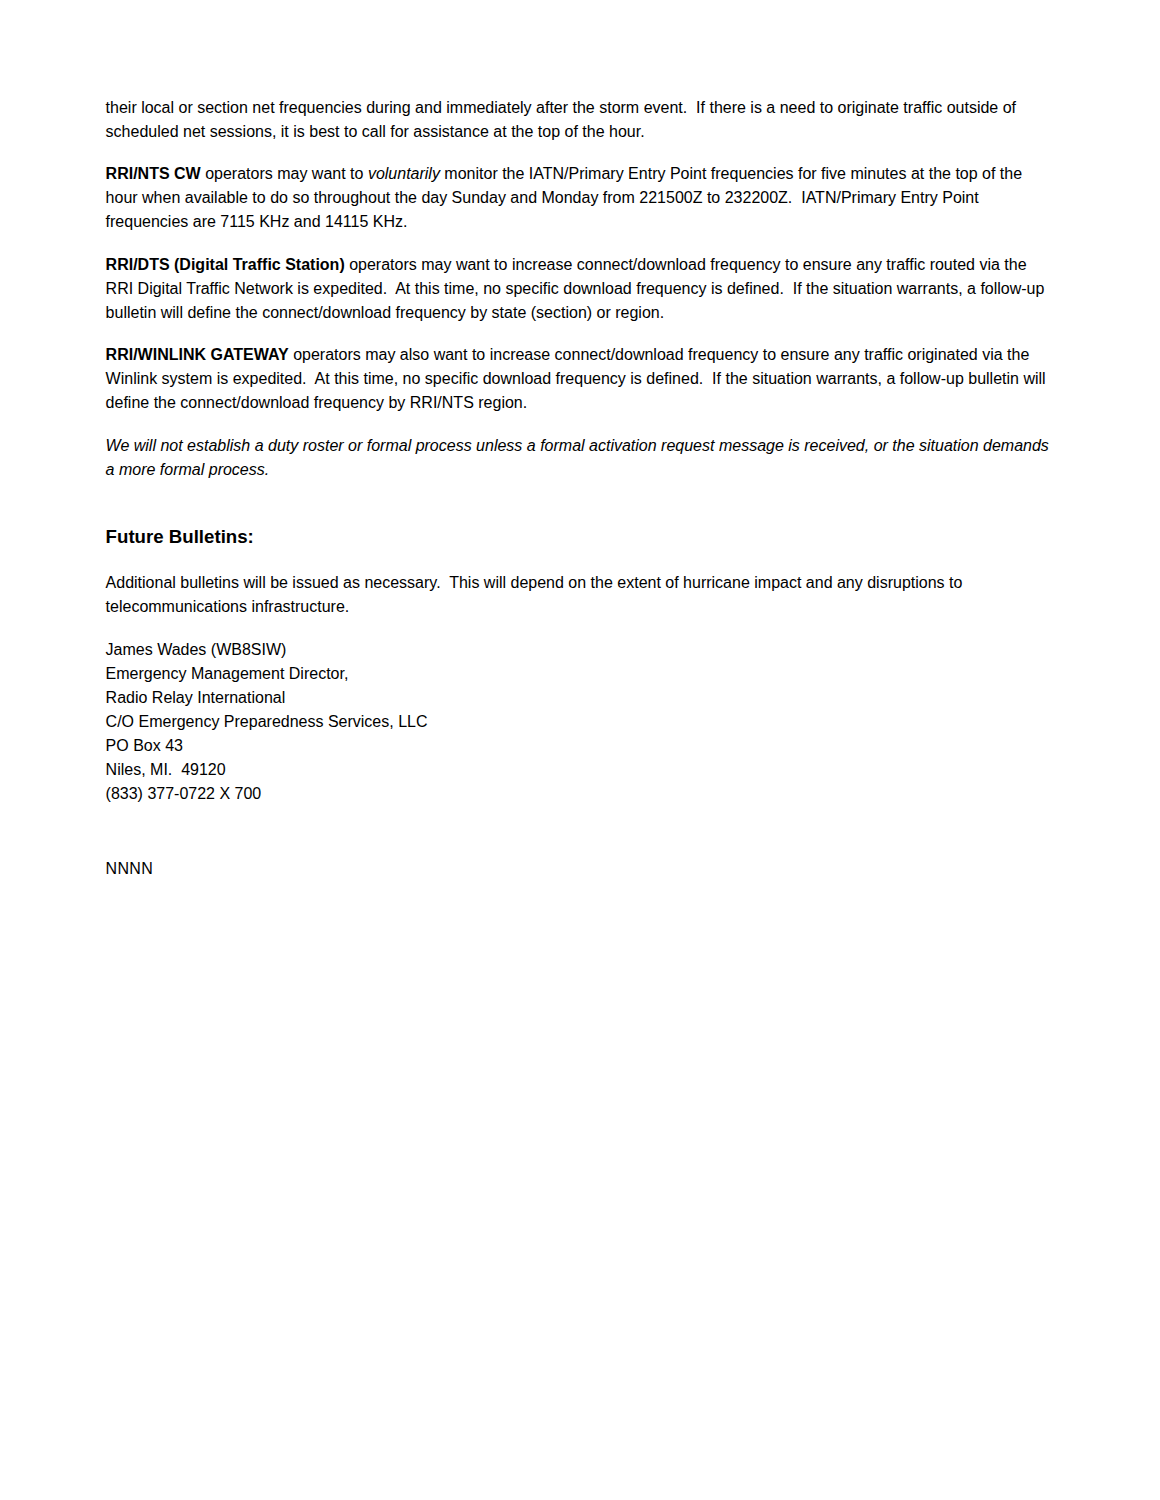their local or section net frequencies during and immediately after the storm event. If there is a need to originate traffic outside of scheduled net sessions, it is best to call for assistance at the top of the hour.
RRI/NTS CW operators may want to voluntarily monitor the IATN/Primary Entry Point frequencies for five minutes at the top of the hour when available to do so throughout the day Sunday and Monday from 221500Z to 232200Z. IATN/Primary Entry Point frequencies are 7115 KHz and 14115 KHz.
RRI/DTS (Digital Traffic Station) operators may want to increase connect/download frequency to ensure any traffic routed via the RRI Digital Traffic Network is expedited. At this time, no specific download frequency is defined. If the situation warrants, a follow-up bulletin will define the connect/download frequency by state (section) or region.
RRI/WINLINK GATEWAY operators may also want to increase connect/download frequency to ensure any traffic originated via the Winlink system is expedited. At this time, no specific download frequency is defined. If the situation warrants, a follow-up bulletin will define the connect/download frequency by RRI/NTS region.
We will not establish a duty roster or formal process unless a formal activation request message is received, or the situation demands a more formal process.
Future Bulletins:
Additional bulletins will be issued as necessary. This will depend on the extent of hurricane impact and any disruptions to telecommunications infrastructure.
James Wades (WB8SIW)
Emergency Management Director,
Radio Relay International
C/O Emergency Preparedness Services, LLC
PO Box 43
Niles, MI. 49120
(833) 377-0722 X 700
NNNN